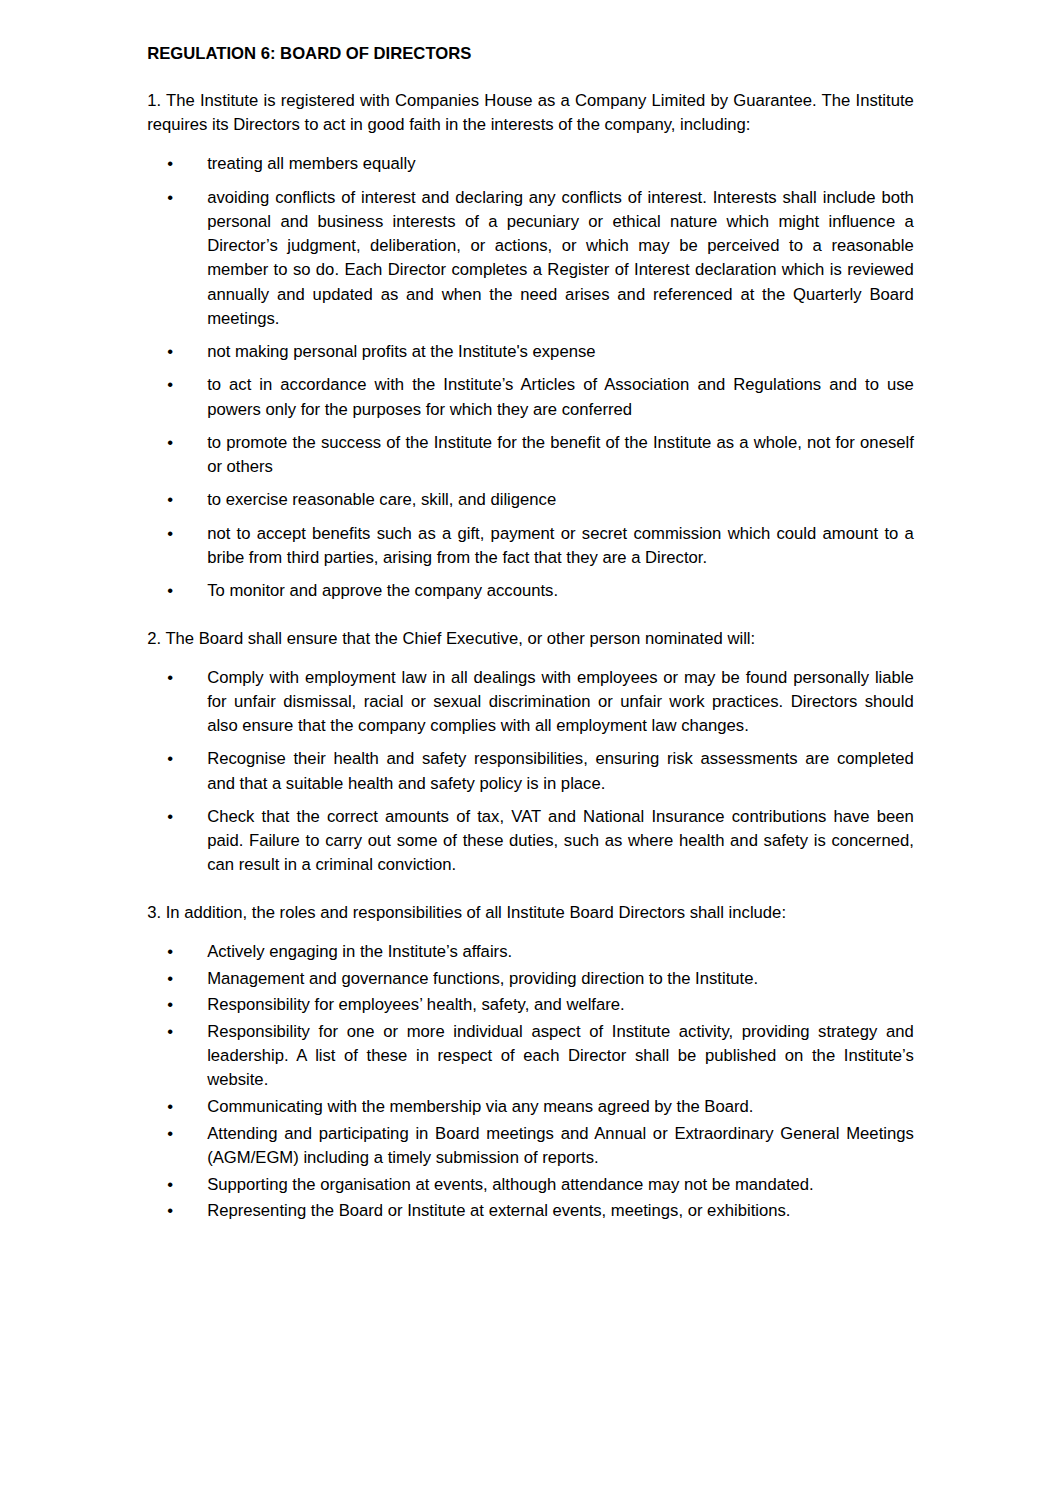REGULATION 6: BOARD OF DIRECTORS
1. The Institute is registered with Companies House as a Company Limited by Guarantee. The Institute requires its Directors to act in good faith in the interests of the company, including:
treating all members equally
avoiding conflicts of interest and declaring any conflicts of interest. Interests shall include both personal and business interests of a pecuniary or ethical nature which might influence a Director’s judgment, deliberation, or actions, or which may be perceived to a reasonable member to so do. Each Director completes a Register of Interest declaration which is reviewed annually and updated as and when the need arises and referenced at the Quarterly Board meetings.
not making personal profits at the Institute's expense
to act in accordance with the Institute’s Articles of Association and Regulations and to use powers only for the purposes for which they are conferred
to promote the success of the Institute for the benefit of the Institute as a whole, not for oneself or others
to exercise reasonable care, skill, and diligence
not to accept benefits such as a gift, payment or secret commission which could amount to a bribe from third parties, arising from the fact that they are a Director.
To monitor and approve the company accounts.
2. The Board shall ensure that the Chief Executive, or other person nominated will:
Comply with employment law in all dealings with employees or may be found personally liable for unfair dismissal, racial or sexual discrimination or unfair work practices. Directors should also ensure that the company complies with all employment law changes.
Recognise their health and safety responsibilities, ensuring risk assessments are completed and that a suitable health and safety policy is in place.
Check that the correct amounts of tax, VAT and National Insurance contributions have been paid. Failure to carry out some of these duties, such as where health and safety is concerned, can result in a criminal conviction.
3. In addition, the roles and responsibilities of all Institute Board Directors shall include:
Actively engaging in the Institute’s affairs.
Management and governance functions, providing direction to the Institute.
Responsibility for employees’ health, safety, and welfare.
Responsibility for one or more individual aspect of Institute activity, providing strategy and leadership. A list of these in respect of each Director shall be published on the Institute’s website.
Communicating with the membership via any means agreed by the Board.
Attending and participating in Board meetings and Annual or Extraordinary General Meetings (AGM/EGM) including a timely submission of reports.
Supporting the organisation at events, although attendance may not be mandated.
Representing the Board or Institute at external events, meetings, or exhibitions.